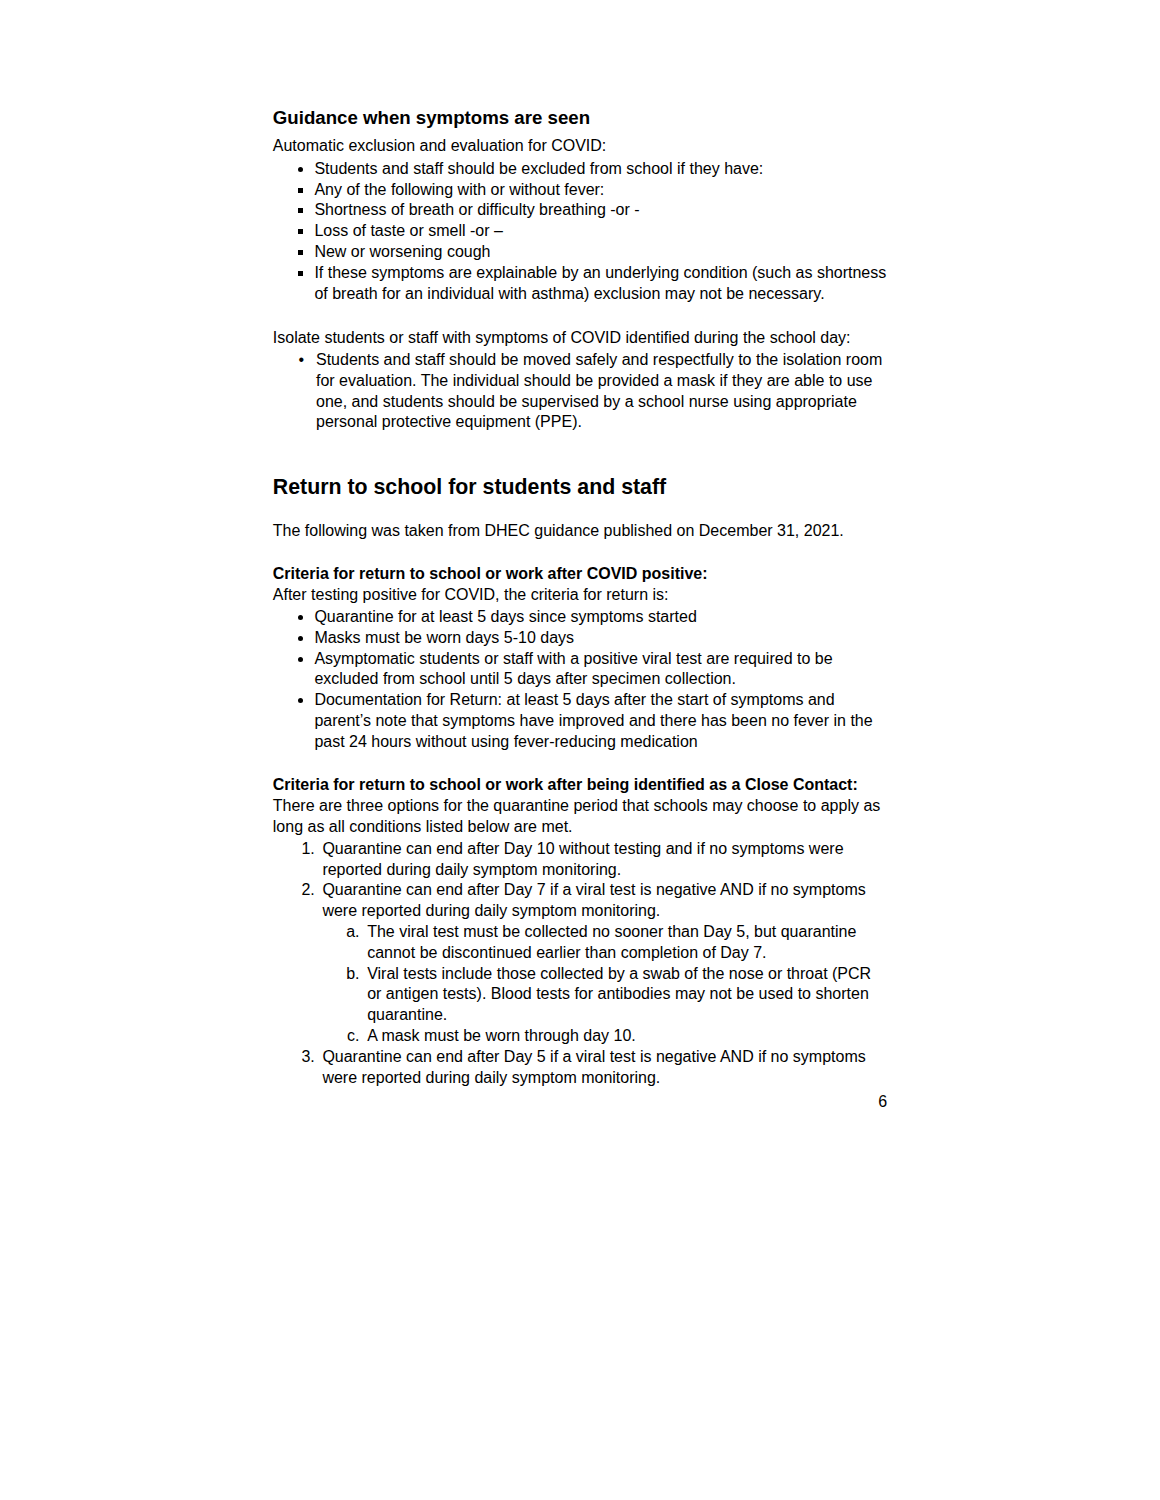Guidance when symptoms are seen
Automatic exclusion and evaluation for COVID:
Students and staff should be excluded from school if they have:
Any of the following with or without fever:
Shortness of breath or difficulty breathing -or -
Loss of taste or smell -or –
New or worsening cough
If these symptoms are explainable by an underlying condition (such as shortness of breath for an individual with asthma) exclusion may not be necessary.
Isolate students or staff with symptoms of COVID identified during the school day:
Students and staff should be moved safely and respectfully to the isolation room for evaluation. The individual should be provided a mask if they are able to use one, and students should be supervised by a school nurse using appropriate personal protective equipment (PPE).
Return to school for students and staff
The following was taken from DHEC guidance published on December 31, 2021.
Criteria for return to school or work after COVID positive:
After testing positive for COVID, the criteria for return is:
Quarantine for at least 5 days since symptoms started
Masks must be worn days 5-10 days
Asymptomatic students or staff with a positive viral test are required to be excluded from school until 5 days after specimen collection.
Documentation for Return: at least 5 days after the start of symptoms and parent’s note that symptoms have improved and there has been no fever in the past 24 hours without using fever-reducing medication
Criteria for return to school or work after being identified as a Close Contact:
There are three options for the quarantine period that schools may choose to apply as long as all conditions listed below are met.
Quarantine can end after Day 10 without testing and if no symptoms were reported during daily symptom monitoring.
Quarantine can end after Day 7 if a viral test is negative AND if no symptoms were reported during daily symptom monitoring.
The viral test must be collected no sooner than Day 5, but quarantine cannot be discontinued earlier than completion of Day 7.
Viral tests include those collected by a swab of the nose or throat (PCR or antigen tests). Blood tests for antibodies may not be used to shorten quarantine.
A mask must be worn through day 10.
Quarantine can end after Day 5 if a viral test is negative AND if no symptoms were reported during daily symptom monitoring.
6